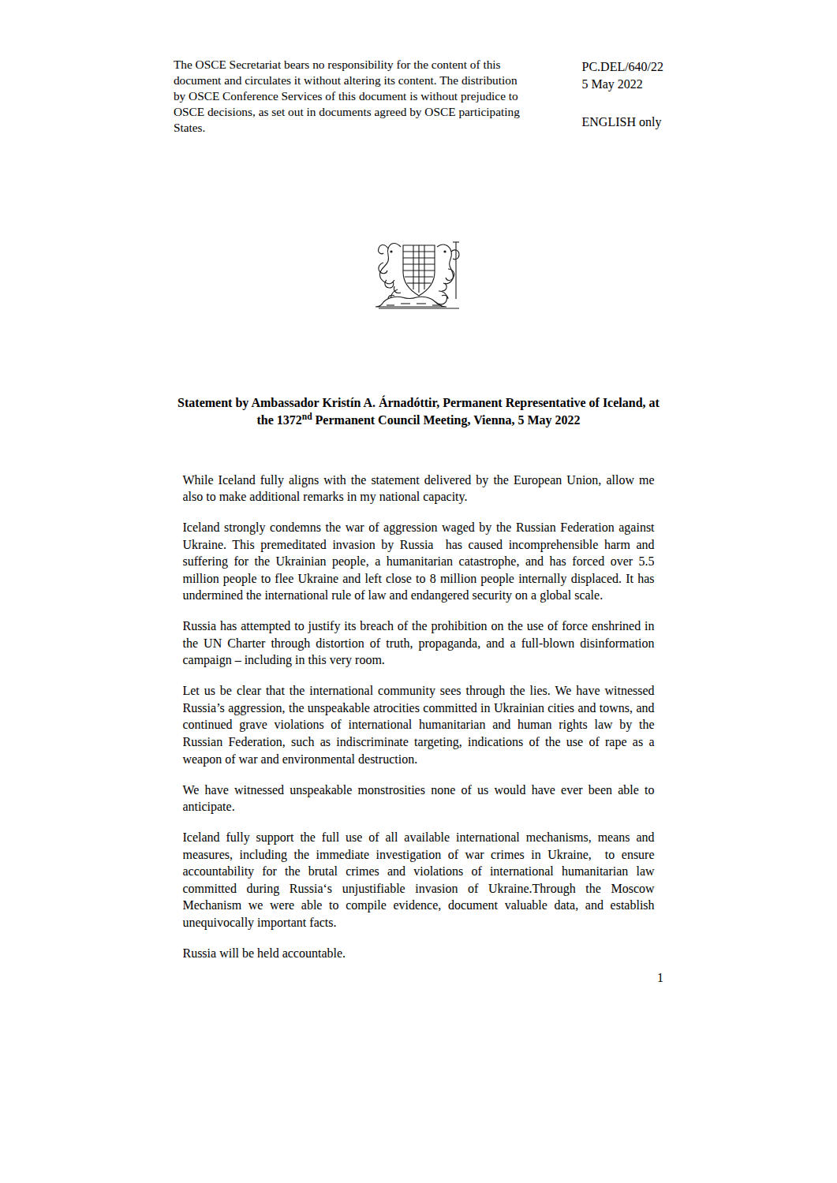The OSCE Secretariat bears no responsibility for the content of this document and circulates it without altering its content. The distribution by OSCE Conference Services of this document is without prejudice to OSCE decisions, as set out in documents agreed by OSCE participating States.
PC.DEL/640/22
5 May 2022
ENGLISH only
Statement by Ambassador Kristín A. Árnadóttir, Permanent Representative of Iceland, at the 1372nd Permanent Council Meeting, Vienna, 5 May 2022
While Iceland fully aligns with the statement delivered by the European Union, allow me also to make additional remarks in my national capacity.
Iceland strongly condemns the war of aggression waged by the Russian Federation against Ukraine. This premeditated invasion by Russia has caused incomprehensible harm and suffering for the Ukrainian people, a humanitarian catastrophe, and has forced over 5.5 million people to flee Ukraine and left close to 8 million people internally displaced. It has undermined the international rule of law and endangered security on a global scale.
Russia has attempted to justify its breach of the prohibition on the use of force enshrined in the UN Charter through distortion of truth, propaganda, and a full-blown disinformation campaign – including in this very room.
Let us be clear that the international community sees through the lies. We have witnessed Russia’s aggression, the unspeakable atrocities committed in Ukrainian cities and towns, and continued grave violations of international humanitarian and human rights law by the Russian Federation, such as indiscriminate targeting, indications of the use of rape as a weapon of war and environmental destruction.
We have witnessed unspeakable monstrosities none of us would have ever been able to anticipate.
Iceland fully support the full use of all available international mechanisms, means and measures, including the immediate investigation of war crimes in Ukraine, to ensure accountability for the brutal crimes and violations of international humanitarian law committed during Russia‘s unjustifiable invasion of Ukraine.Through the Moscow Mechanism we were able to compile evidence, document valuable data, and establish unequivocally important facts.
Russia will be held accountable.
1